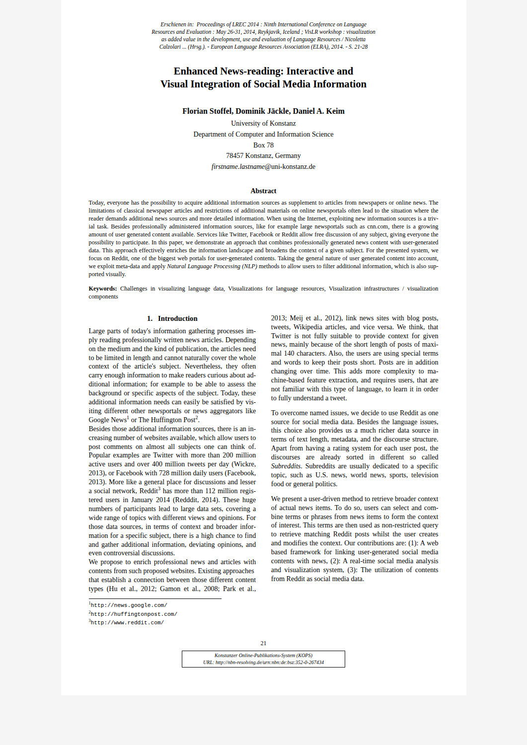Erschienen in: Proceedings of LREC 2014 : Ninth International Conference on Language
Resources and Evaluation : May 26-31, 2014, Reykjavik, Iceland ; VisLR workshop : visualization
as added value in the development, use and evaluation of Language Resources / Nicoletta
Calzolari ... (Hrsg.). - European Language Resources Association (ELRA), 2014. - S. 21-28
Enhanced News-reading: Interactive and
Visual Integration of Social Media Information
Florian Stoffel, Dominik Jäckle, Daniel A. Keim
University of Konstanz
Department of Computer and Information Science
Box 78
78457 Konstanz, Germany
firstname.lastname@uni-konstanz.de
Abstract
Today, everyone has the possibility to acquire additional information sources as supplement to articles from newspapers or online news. The limitations of classical newspaper articles and restrictions of additional materials on online newsportals often lead to the situation where the reader demands additional news sources and more detailed information. When using the Internet, exploiting new information sources is a trivial task. Besides professionally administered information sources, like for example large newsportals such as cnn.com, there is a growing amount of user generated content available. Services like Twitter, Facebook or Reddit allow free discussion of any subject, giving everyone the possibility to participate. In this paper, we demonstrate an approach that combines professionally generated news content with user-generated data. This approach effectively enriches the information landscape and broadens the context of a given subject. For the presented system, we focus on Reddit, one of the biggest web portals for user-generated contents. Taking the general nature of user generated content into account, we exploit meta-data and apply Natural Language Processing (NLP) methods to allow users to filter additional information, which is also supported visually.
Keywords: Challenges in visualizing language data, Visualizations for language resources, Visualization infrastructures / visualization components
1. Introduction
Large parts of today's information gathering processes imply reading professionally written news articles. Depending on the medium and the kind of publication, the articles need to be limited in length and cannot naturally cover the whole context of the article's subject. Nevertheless, they often carry enough information to make readers curious about additional information; for example to be able to assess the background or specific aspects of the subject. Today, these additional information needs can easily be satisfied by visiting different other newsportals or news aggregators like Google News1 or The Huffington Post2.
Besides those additional information sources, there is an increasing number of websites available, which allow users to post comments on almost all subjects one can think of. Popular examples are Twitter with more than 200 million active users and over 400 million tweets per day (Wickre, 2013), or Facebook with 728 million daily users (Facebook, 2013). More like a general place for discussions and lesser a social network, Reddit3 has more than 112 million registered users in January 2014 (Redddit, 2014). These huge numbers of participants lead to large data sets, covering a wide range of topics with different views and opinions. For those data sources, in terms of context and broader information for a specific subject, there is a high chance to find and gather additional information, deviating opinions, and even controversial discussions.
We propose to enrich professional news and articles with contents from such proposed websites. Existing approaches
that establish a connection between those different content types (Hu et al., 2012; Gamon et al., 2008; Park et al., 2013; Meij et al., 2012), link news sites with blog posts, tweets, Wikipedia articles, and vice versa. We think, that Twitter is not fully suitable to provide context for given news, mainly because of the short length of posts of maximal 140 characters. Also, the users are using special terms and words to keep their posts short. Posts are in addition changing over time. This adds more complexity to machine-based feature extraction, and requires users, that are not familiar with this type of language, to learn it in order to fully understand a tweet.
To overcome named issues, we decide to use Reddit as one source for social media data. Besides the language issues, this choice also provides us a much richer data source in terms of text length, metadata, and the discourse structure. Apart from having a rating system for each user post, the discourses are already sorted in different so called Subreddits. Subreddits are usually dedicated to a specific topic, such as U.S. news, world news, sports, television food or general politics.
We present a user-driven method to retrieve broader context of actual news items. To do so, users can select and combine terms or phrases from news items to form the context of interest. This terms are then used as non-restricted query to retrieve matching Reddit posts whilst the user creates and modifies the context. Our contributions are: (1): A web based framework for linking user-generated social media contents with news, (2): A real-time social media analysis and visualization system, (3): The utilization of contents from Reddit as social media data.
1http://news.google.com/
2http://huffingtonpost.com/
3http://www.reddit.com/
21
Konstanzer Online-Publikations-System (KOPS)
URL: http://nbn-resolving.de/urn:nbn:de:bsz:352-0-267434